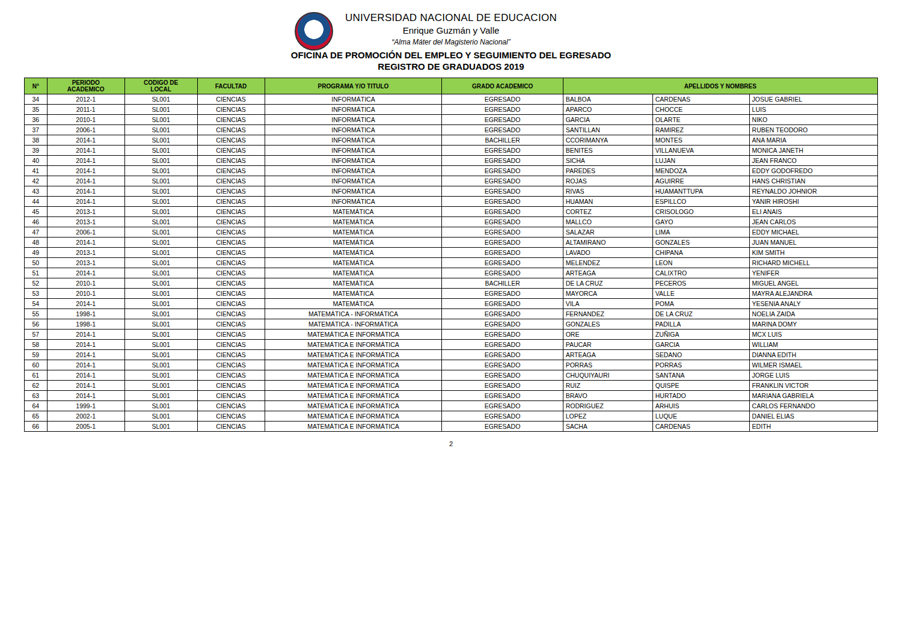UNE
UNIVERSIDAD NACIONAL DE EDUCACION
Enrique Guzmán y Valle
“Alma Máter del Magisterio Nacional”
OFICINA DE PROMOCIÓN DEL EMPLEO Y SEGUIMIENTO DEL EGRESADO
REGISTRO DE GRADUADOS 2019
| N° | PERIODO ACADEMICO | CODIGO DE LOCAL | FACULTAD | PROGRAMA Y/O TITULO | GRADO ACADEMICO | APELLIDOS Y NOMBRES |
| --- | --- | --- | --- | --- | --- | --- |
| 34 | 2012-1 | SL001 | CIENCIAS | INFORMÁTICA | EGRESADO | BALBOA | CARDENAS | JOSUE GABRIEL |
| 35 | 2011-1 | SL001 | CIENCIAS | INFORMÁTICA | EGRESADO | APARCO | CHOCCE | LUIS |
| 36 | 2010-1 | SL001 | CIENCIAS | INFORMÁTICA | EGRESADO | GARCIA | OLARTE | NIKO |
| 37 | 2006-1 | SL001 | CIENCIAS | INFORMÁTICA | EGRESADO | SANTILLAN | RAMIREZ | RUBEN TEODORO |
| 38 | 2014-1 | SL001 | CIENCIAS | INFORMÁTICA | BACHILLER | CCORIMANYA | MONTES | ANA MARIA |
| 39 | 2014-1 | SL001 | CIENCIAS | INFORMÁTICA | EGRESADO | BENITES | VILLANUEVA | MONICA JANETH |
| 40 | 2014-1 | SL001 | CIENCIAS | INFORMÁTICA | EGRESADO | SICHA | LUJAN | JEAN FRANCO |
| 41 | 2014-1 | SL001 | CIENCIAS | INFORMÁTICA | EGRESADO | PAREDES | MENDOZA | EDDY GODOFREDO |
| 42 | 2014-1 | SL001 | CIENCIAS | INFORMÁTICA | EGRESADO | ROJAS | AGUIRRE | HANS CHRISTIAN |
| 43 | 2014-1 | SL001 | CIENCIAS | INFORMÁTICA | EGRESADO | RIVAS | HUAMANTTUPA | REYNALDO JOHNIOR |
| 44 | 2014-1 | SL001 | CIENCIAS | INFORMÁTICA | EGRESADO | HUAMAN | ESPILLCO | YANIR HIROSHI |
| 45 | 2013-1 | SL001 | CIENCIAS | MATEMÁTICA | EGRESADO | CORTEZ | CRISOLOGO | ELI ANAIS |
| 46 | 2013-1 | SL001 | CIENCIAS | MATEMÁTICA | EGRESADO | MALLCO | GAYO | JEAN CARLOS |
| 47 | 2006-1 | SL001 | CIENCIAS | MATEMÁTICA | EGRESADO | SALAZAR | LIMA | EDDY MICHAEL |
| 48 | 2014-1 | SL001 | CIENCIAS | MATEMÁTICA | EGRESADO | ALTAMIRANO | GONZALES | JUAN MANUEL |
| 49 | 2013-1 | SL001 | CIENCIAS | MATEMÁTICA | EGRESADO | LAVADO | CHIPANA | KIM SMITH |
| 50 | 2013-1 | SL001 | CIENCIAS | MATEMÁTICA | EGRESADO | MELENDEZ | LEON | RICHARD MICHELL |
| 51 | 2014-1 | SL001 | CIENCIAS | MATEMÁTICA | EGRESADO | ARTEAGA | CALIXTRO | YENIFER |
| 52 | 2010-1 | SL001 | CIENCIAS | MATEMÁTICA | BACHILLER | DE LA CRUZ | PECEROS | MIGUEL ANGEL |
| 53 | 2010-1 | SL001 | CIENCIAS | MATEMÁTICA | EGRESADO | MAYORCA | VALLE | MAYRA ALEJANDRA |
| 54 | 2014-1 | SL001 | CIENCIAS | MATEMÁTICA | EGRESADO | VILA | POMA | YESENIA ANALY |
| 55 | 1998-1 | SL001 | CIENCIAS | MATEMÁTICA - INFORMÁTICA | EGRESADO | FERNANDEZ | DE LA CRUZ | NOELIA ZAIDA |
| 56 | 1998-1 | SL001 | CIENCIAS | MATEMÁTICA - INFORMÁTICA | EGRESADO | GONZALES | PADILLA | MARINA DOMY |
| 57 | 2014-1 | SL001 | CIENCIAS | MATEMÁTICA E INFORMÁTICA | EGRESADO | ORE | ZUÑIGA | MCX LUIS |
| 58 | 2014-1 | SL001 | CIENCIAS | MATEMÁTICA E INFORMÁTICA | EGRESADO | PAUCAR | GARCIA | WILLIAM |
| 59 | 2014-1 | SL001 | CIENCIAS | MATEMÁTICA E INFORMÁTICA | EGRESADO | ARTEAGA | SEDANO | DIANNA EDITH |
| 60 | 2014-1 | SL001 | CIENCIAS | MATEMÁTICA E INFORMÁTICA | EGRESADO | PORRAS | PORRAS | WILMER ISMAEL |
| 61 | 2014-1 | SL001 | CIENCIAS | MATEMÁTICA E INFORMÁTICA | EGRESADO | CHUQUIYAURI | SANTANA | JORGE LUIS |
| 62 | 2014-1 | SL001 | CIENCIAS | MATEMÁTICA E INFORMÁTICA | EGRESADO | RUIZ | QUISPE | FRANKLIN VICTOR |
| 63 | 2014-1 | SL001 | CIENCIAS | MATEMÁTICA E INFORMÁTICA | EGRESADO | BRAVO | HURTADO | MARIANA GABRIELA |
| 64 | 1999-1 | SL001 | CIENCIAS | MATEMÁTICA E INFORMÁTICA | EGRESADO | RODRIGUEZ | ARHUIS | CARLOS FERNANDO |
| 65 | 2002-1 | SL001 | CIENCIAS | MATEMÁTICA E INFORMÁTICA | EGRESADO | LOPEZ | LUQUE | DANIEL ELIAS |
| 66 | 2005-1 | SL001 | CIENCIAS | MATEMÁTICA E INFORMÁTICA | EGRESADO | SACHA | CARDENAS | EDITH |
2